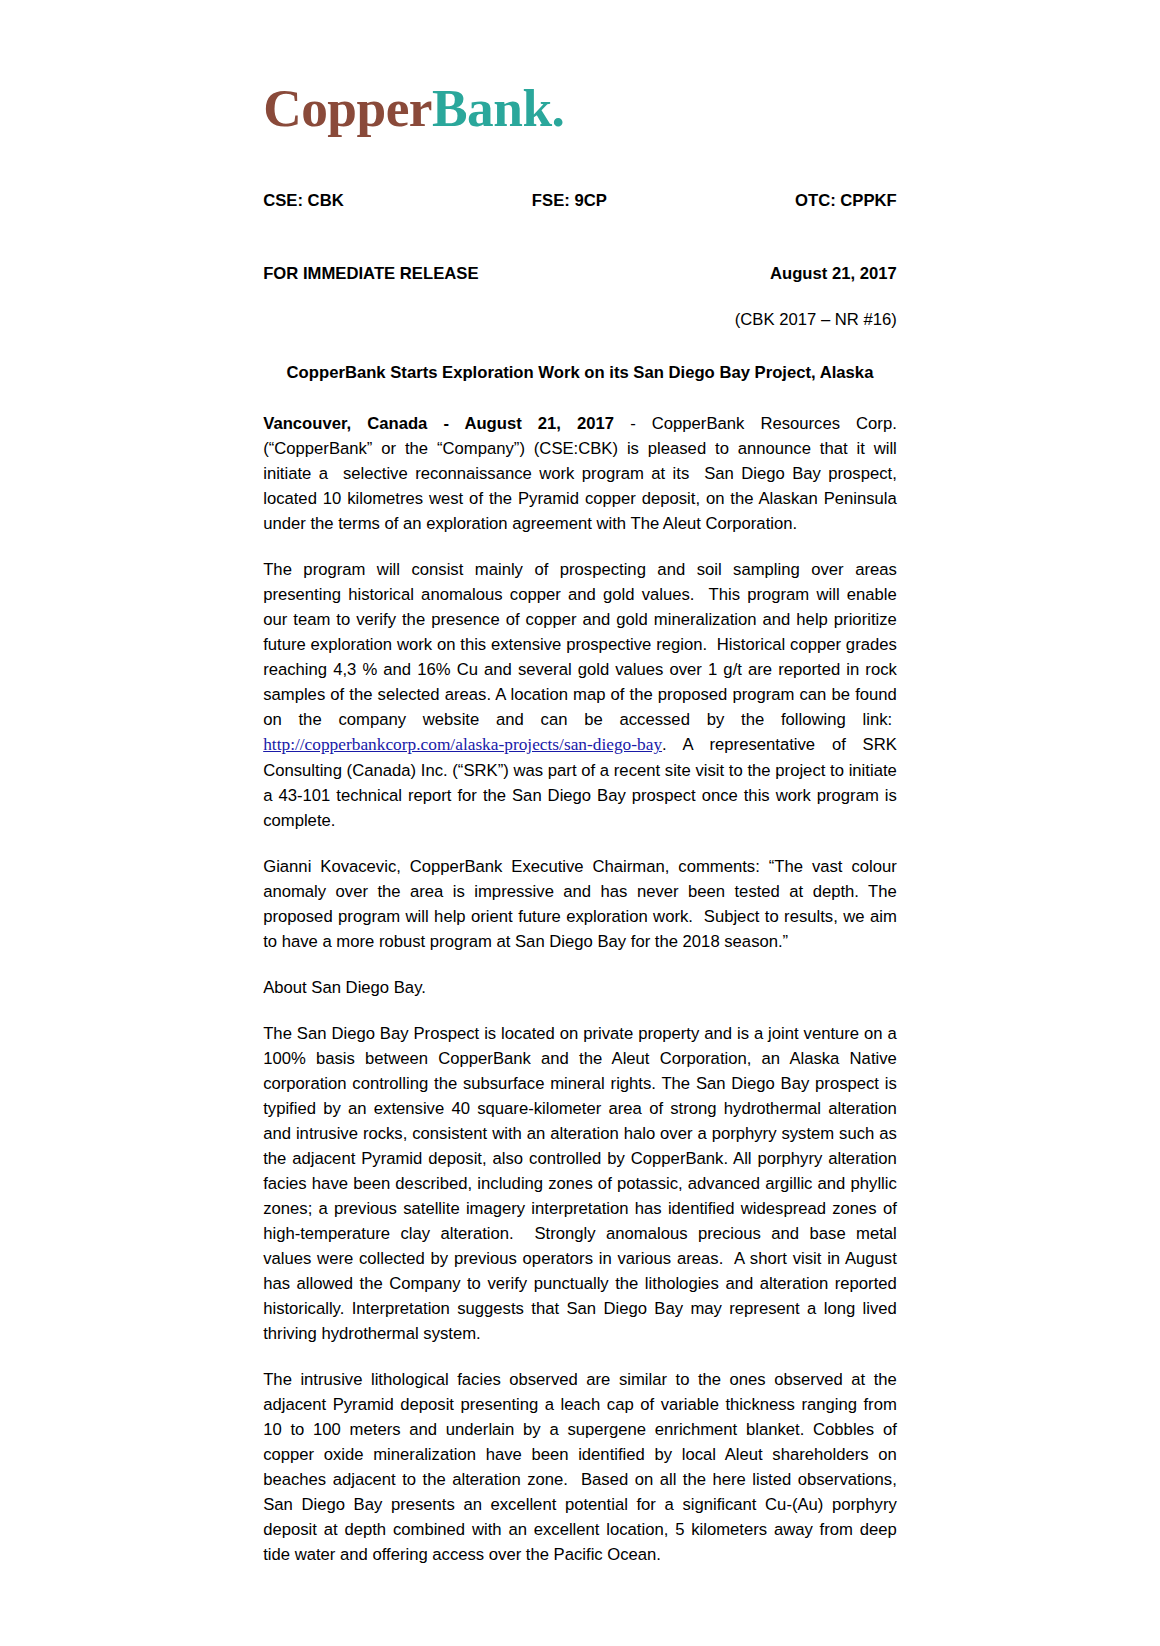Copper Bank.
CSE: CBK FSE: 9CP OTC: CPPKF
FOR IMMEDIATE RELEASE August 21, 2017
(CBK 2017 – NR #16)
CopperBank Starts Exploration Work on its San Diego Bay Project, Alaska
Vancouver, Canada - August 21, 2017 - CopperBank Resources Corp. (“CopperBank” or the “Company”) (CSE:CBK) is pleased to announce that it will initiate a selective reconnaissance work program at its San Diego Bay prospect, located 10 kilometres west of the Pyramid copper deposit, on the Alaskan Peninsula under the terms of an exploration agreement with The Aleut Corporation.
The program will consist mainly of prospecting and soil sampling over areas presenting historical anomalous copper and gold values. This program will enable our team to verify the presence of copper and gold mineralization and help prioritize future exploration work on this extensive prospective region. Historical copper grades reaching 4,3 % and 16% Cu and several gold values over 1 g/t are reported in rock samples of the selected areas. A location map of the proposed program can be found on the company website and can be accessed by the following link: http://copperbankcorp.com/alaska-projects/san-diego-bay. A representative of SRK Consulting (Canada) Inc. (“SRK”) was part of a recent site visit to the project to initiate a 43-101 technical report for the San Diego Bay prospect once this work program is complete.
Gianni Kovacevic, CopperBank Executive Chairman, comments: “The vast colour anomaly over the area is impressive and has never been tested at depth. The proposed program will help orient future exploration work. Subject to results, we aim to have a more robust program at San Diego Bay for the 2018 season.”
About San Diego Bay.
The San Diego Bay Prospect is located on private property and is a joint venture on a 100% basis between CopperBank and the Aleut Corporation, an Alaska Native corporation controlling the subsurface mineral rights. The San Diego Bay prospect is typified by an extensive 40 square-kilometer area of strong hydrothermal alteration and intrusive rocks, consistent with an alteration halo over a porphyry system such as the adjacent Pyramid deposit, also controlled by CopperBank. All porphyry alteration facies have been described, including zones of potassic, advanced argillic and phyllic zones; a previous satellite imagery interpretation has identified widespread zones of high-temperature clay alteration. Strongly anomalous precious and base metal values were collected by previous operators in various areas. A short visit in August has allowed the Company to verify punctually the lithologies and alteration reported historically. Interpretation suggests that San Diego Bay may represent a long lived thriving hydrothermal system.
The intrusive lithological facies observed are similar to the ones observed at the adjacent Pyramid deposit presenting a leach cap of variable thickness ranging from 10 to 100 meters and underlain by a supergene enrichment blanket. Cobbles of copper oxide mineralization have been identified by local Aleut shareholders on beaches adjacent to the alteration zone. Based on all the here listed observations, San Diego Bay presents an excellent potential for a significant Cu-(Au) porphyry deposit at depth combined with an excellent location, 5 kilometers away from deep tide water and offering access over the Pacific Ocean.